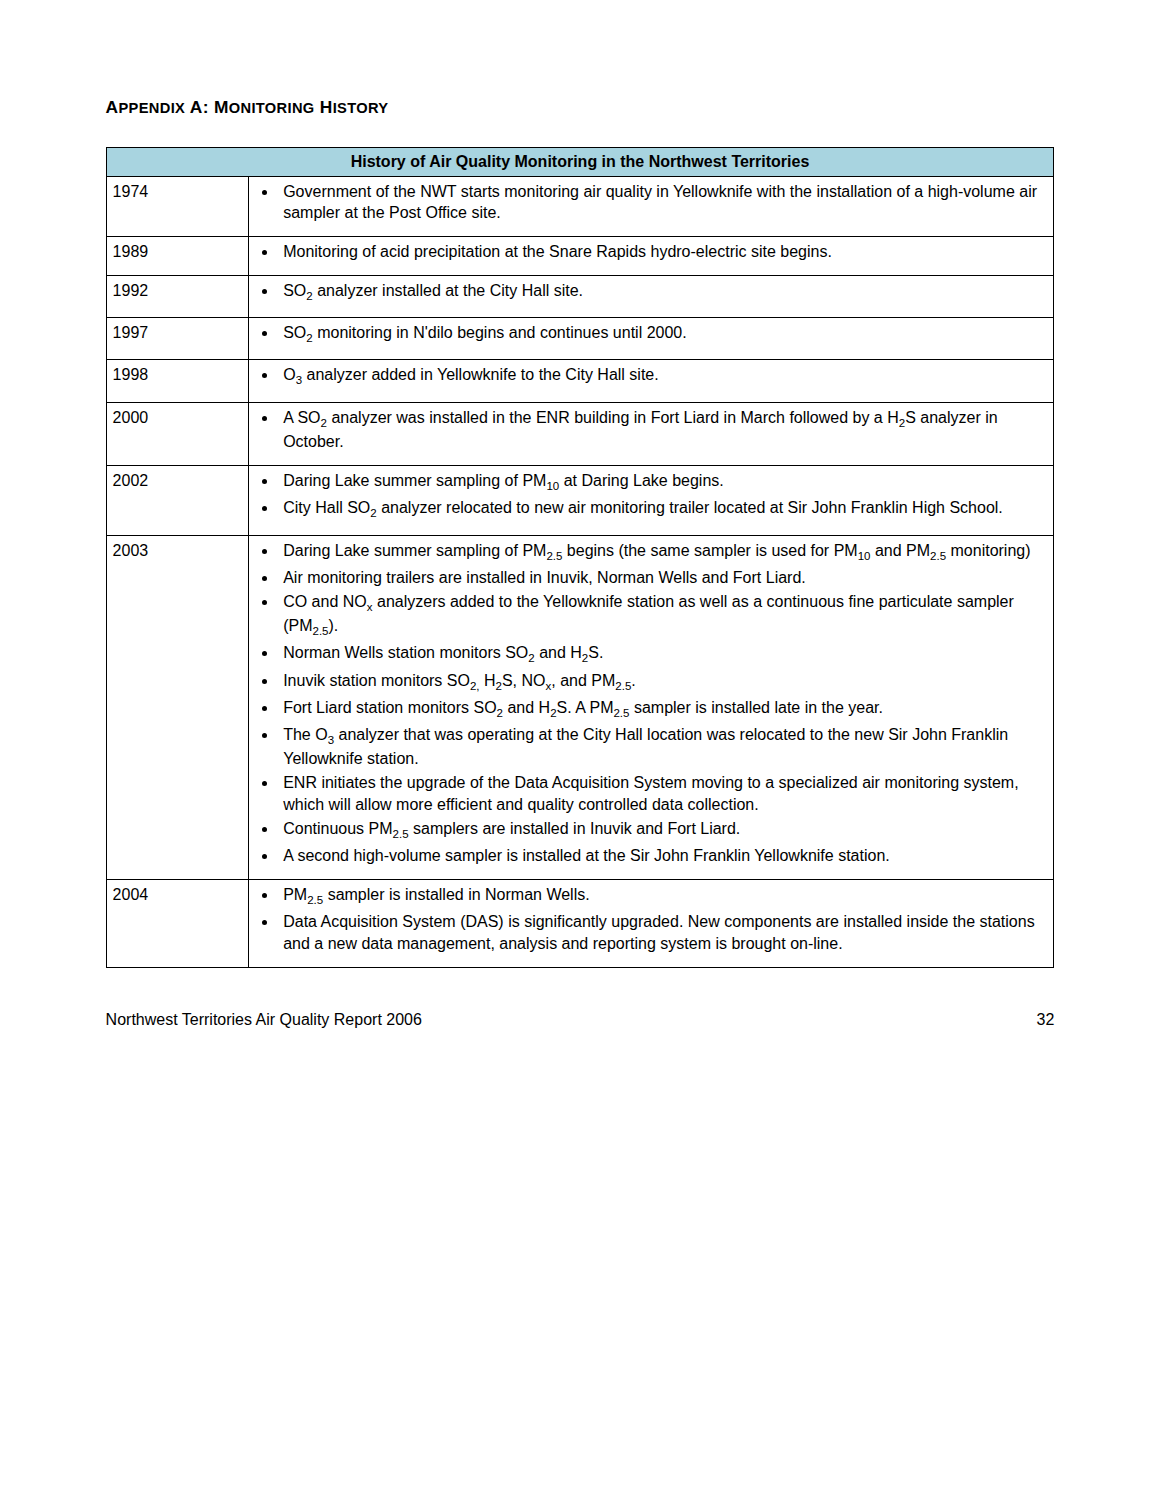APPENDIX A: MONITORING HISTORY
History of Air Quality Monitoring in the Northwest Territories
| 1974 | Government of the NWT starts monitoring air quality in Yellowknife with the installation of a high-volume air sampler at the Post Office site. |
| 1989 | Monitoring of acid precipitation at the Snare Rapids hydro-electric site begins. |
| 1992 | SO 2 analyzer installed at the City Hall site. |
| 1997 | SO 2 monitoring in N'dilo begins and continues until 2000. |
| 1998 | O 3 analyzer added in Yellowknife to the City Hall site. |
| 2000 | A SO 2 analyzer was installed in the ENR building in Fort Liard in March followed by a H 2 S analyzer in October. |
| 2002 | Daring Lake summer sampling of PM 10 at Daring Lake begins. City Hall SO 2 analyzer relocated to new air monitoring trailer located at Sir John Franklin High School. |
| 2003 | Daring Lake summer sampling of PM 2.5 begins (the same sampler is used for PM 10 and PM 2.5 monitoring) Air monitoring trailers are installed in Inuvik, Norman Wells and Fort Liard. CO and NO x analyzers added to the Yellowknife station as well as a continuous fine particulate sampler (PM 2.5 ). Norman Wells station monitors SO 2 and H 2 S. Inuvik station monitors SO 2, H 2 S, NO x , and PM 2.5 . Fort Liard station monitors SO 2 and H 2 S. A PM 2.5 sampler is installed late in the year. The O 3 analyzer that was operating at the City Hall location was relocated to the new Sir John Franklin Yellowknife station. ENR initiates the upgrade of the Data Acquisition System moving to a specialized air monitoring system, which will allow more efficient and quality controlled data collection. Continuous PM 2.5 samplers are installed in Inuvik and Fort Liard. A second high-volume sampler is installed at the Sir John Franklin Yellowknife station. |
| 2004 | PM 2.5 sampler is installed in Norman Wells. Data Acquisition System (DAS) is significantly upgraded. New components are installed inside the stations and a new data management, analysis and reporting system is brought on-line. |
Northwest Territories Air Quality Report 2006 32